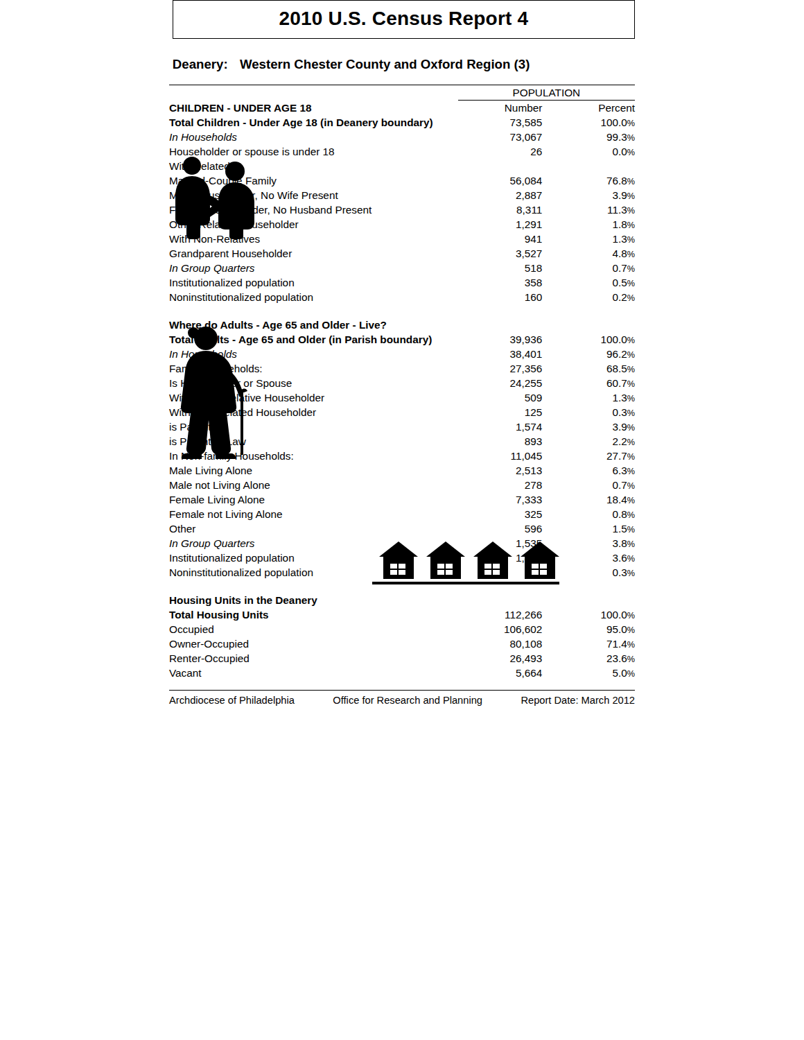2010 U.S. Census Report 4
Deanery: Western Chester County and Oxford Region (3)
| | POPULATION |
| CHILDREN - UNDER AGE 18 | Number | Percent |
| Total Children - Under Age 18 (in Deanery boundary) | 73,585 | 100.0 % |
| In Households | 73,067 | 99.3 % |
| Householder or spouse is under 18 | 26 | 0.0 % |
| With Related: | | |
| Married-Couple Family | 56,084 | 76.8 % |
| Male Householder, No Wife Present | 2,887 | 3.9 % |
| Female Householder, No Husband Present | 8,311 | 11.3 % |
| Other Related Householder | 1,291 | 1.8 % |
| With Non-Relatives | 941 | 1.3 % |
| Grandparent Householder | 3,527 | 4.8 % |
| In Group Quarters | 518 | 0.7 % |
| Institutionalized population | 358 | 0.5 % |
| Noninstitutionalized population | 160 | 0.2 % |
| Where do Adults - Age 65 and Older - Live? | | |
| Total Adults - Age 65 and Older (in Parish boundary) | 39,936 | 100.0 % |
| In Households | 38,401 | 96.2 % |
| Family Households: | 27,356 | 68.5 % |
| Is Householder or Spouse | 24,255 | 60.7 % |
| With Other Relative Householder | 509 | 1.3 % |
| With Non-Related Householder | 125 | 0.3 % |
| is Parent | 1,574 | 3.9 % |
| is Parent-in-Law | 893 | 2.2 % |
| In Non-family Households: | 11,045 | 27.7 % |
| Male Living Alone | 2,513 | 6.3 % |
| Male not Living Alone | 278 | 0.7 % |
| Female Living Alone | 7,333 | 18.4 % |
| Female not Living Alone | 325 | 0.8 % |
| Other | 596 | 1.5 % |
| In Group Quarters | 1,535 | 3.8 % |
| Institutionalized population | 1,427 | 3.6 % |
| Noninstitutionalized population | 108 | 0.3 % |
| Housing Units in the Deanery | | |
| Total Housing Units | 112,266 | 100.0 % |
| Occupied | 106,602 | 95.0 % |
| Owner-Occupied | 80,108 | 71.4 % |
| Renter-Occupied | 26,493 | 23.6 % |
| Vacant | 5,664 | 5.0 % |
Archdiocese of Philadelphia Office for Research and Planning Report Date: March 2012